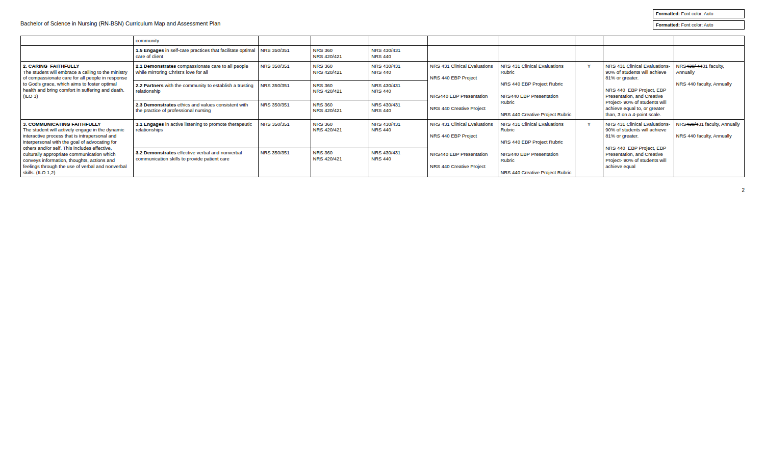Bachelor of Science in Nursing (RN-BSN) Curriculum Map and Assessment Plan
| | community | | | | | | | | |
| | 1.5 Engages in self-care practices that facilitate optimal care of client | NRS 350/351 | NRS 360 NRS 420/421 | NRS 430/431 NRS 440 | | | | | |
| 2. CARING FAITHFULLY The student will embrace a calling to the ministry of compassionate care for all people in response to God's grace, which aims to foster optimal health and bring comfort in suffering and death. (ILO 3) | 2.1 Demonstrates compassionate care to all people while mirroring Christ's love for all | NRS 350/351 | NRS 360 NRS 420/421 | NRS 430/431 NRS 440 | NRS 431 Clinical Evaluations NRS 440 EBP Project NRS440 EBP Presentation NRS 440 Creative Project | NRS 431 Clinical Evaluations Rubric NRS 440 EBP Project Rubric NRS440 EBP Presentation Rubric NRS 440 Creative Project Rubric | Y | NRS 431 Clinical Evaluations- 90% of students will achieve 81% or greater. NRS 440 EBP Project, EBP Presentation, and Creative Project- 90% of students will achieve equal to, or greater than, 3 on a 4-point scale. | NRS 430/ 44 31 faculty, Annually NRS 440 faculty, Annually |
| 2.2 Partners with the community to establish a trusting relationship | NRS 350/351 | NRS 360 NRS 420/421 | NRS 430/431 NRS 440 |
| 2.3 Demonstrates ethics and values consistent with the practice of professional nursing | NRS 350/351 | NRS 360 NRS 420/421 | NRS 430/431 NRS 440 |
| 3. COMMUNICATING FAITHFULLY The student will actively engage in the dynamic interactive process that is intrapersonal and interpersonal with the goal of advocating for others and/or self. This includes effective, culturally appropriate communication which conveys information, thoughts, actions and feelings through the use of verbal and nonverbal skills. (ILO 1,2) | 3.1 Engages in active listening to promote therapeutic relationships | NRS 350/351 | NRS 360 NRS 420/421 | NRS 430/431 NRS 440 | NRS 431 Clinical Evaluations NRS 440 EBP Project NRS440 EBP Presentation NRS 440 Creative Project | NRS 431 Clinical Evaluations Rubric NRS 440 EBP Project Rubric NRS440 EBP Presentation Rubric NRS 440 Creative Project Rubric | Y | NRS 431 Clinical Evaluations- 90% of students will achieve 81% or greater. NRS 440 EBP Project, EBP Presentation, and Creative Project- 90% of students will achieve equal | NRS 430/4 31 faculty, Annually NRS 440 faculty, Annually |
| 3.2 Demonstrates effective verbal and nonverbal communication skills to provide patient care | NRS 350/351 | NRS 360 NRS 420/421 | NRS 430/431 NRS 440 |
Formatted: Font color: Auto
Formatted: Font color: Auto
2